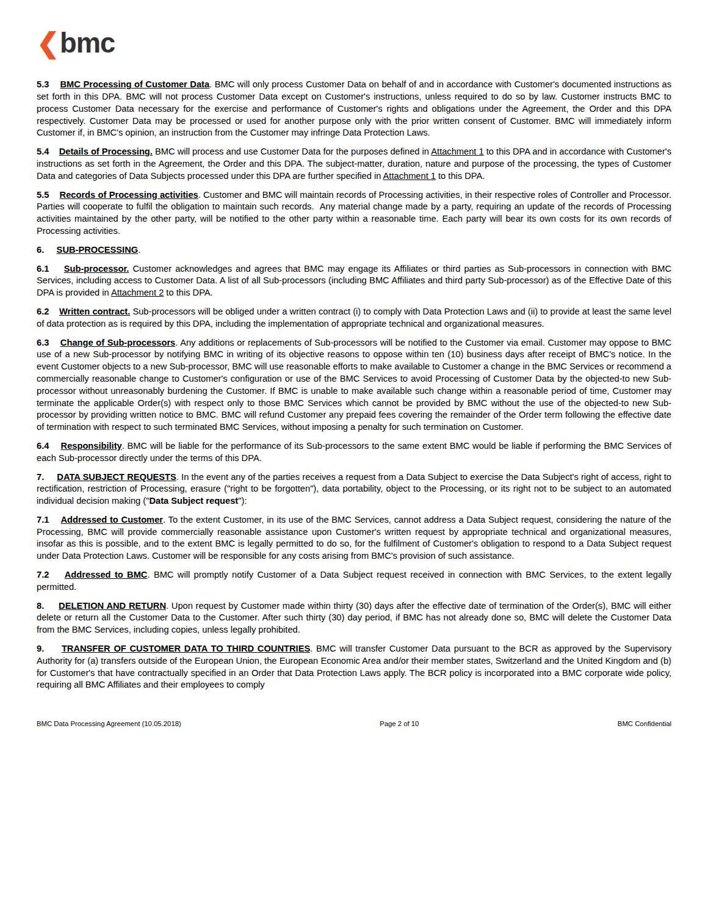❮bmc
5.3 BMC Processing of Customer Data. BMC will only process Customer Data on behalf of and in accordance with Customer's documented instructions as set forth in this DPA. BMC will not process Customer Data except on Customer's instructions, unless required to do so by law. Customer instructs BMC to process Customer Data necessary for the exercise and performance of Customer's rights and obligations under the Agreement, the Order and this DPA respectively. Customer Data may be processed or used for another purpose only with the prior written consent of Customer. BMC will immediately inform Customer if, in BMC's opinion, an instruction from the Customer may infringe Data Protection Laws.
5.4 Details of Processing. BMC will process and use Customer Data for the purposes defined in Attachment 1 to this DPA and in accordance with Customer's instructions as set forth in the Agreement, the Order and this DPA. The subject-matter, duration, nature and purpose of the processing, the types of Customer Data and categories of Data Subjects processed under this DPA are further specified in Attachment 1 to this DPA.
5.5 Records of Processing activities. Customer and BMC will maintain records of Processing activities, in their respective roles of Controller and Processor. Parties will cooperate to fulfil the obligation to maintain such records. Any material change made by a party, requiring an update of the records of Processing activities maintained by the other party, will be notified to the other party within a reasonable time. Each party will bear its own costs for its own records of Processing activities.
6. SUB-PROCESSING.
6.1 Sub-processor. Customer acknowledges and agrees that BMC may engage its Affiliates or third parties as Sub-processors in connection with BMC Services, including access to Customer Data. A list of all Sub-processors (including BMC Affiliates and third party Sub-processor) as of the Effective Date of this DPA is provided in Attachment 2 to this DPA.
6.2 Written contract. Sub-processors will be obliged under a written contract (i) to comply with Data Protection Laws and (ii) to provide at least the same level of data protection as is required by this DPA, including the implementation of appropriate technical and organizational measures.
6.3 Change of Sub-processors. Any additions or replacements of Sub-processors will be notified to the Customer via email. Customer may oppose to BMC use of a new Sub-processor by notifying BMC in writing of its objective reasons to oppose within ten (10) business days after receipt of BMC's notice. In the event Customer objects to a new Sub-processor, BMC will use reasonable efforts to make available to Customer a change in the BMC Services or recommend a commercially reasonable change to Customer's configuration or use of the BMC Services to avoid Processing of Customer Data by the objected-to new Sub-processor without unreasonably burdening the Customer. If BMC is unable to make available such change within a reasonable period of time, Customer may terminate the applicable Order(s) with respect only to those BMC Services which cannot be provided by BMC without the use of the objected-to new Sub-processor by providing written notice to BMC. BMC will refund Customer any prepaid fees covering the remainder of the Order term following the effective date of termination with respect to such terminated BMC Services, without imposing a penalty for such termination on Customer.
6.4 Responsibility. BMC will be liable for the performance of its Sub-processors to the same extent BMC would be liable if performing the BMC Services of each Sub-processor directly under the terms of this DPA.
7. DATA SUBJECT REQUESTS. In the event any of the parties receives a request from a Data Subject to exercise the Data Subject's right of access, right to rectification, restriction of Processing, erasure ("right to be forgotten"), data portability, object to the Processing, or its right not to be subject to an automated individual decision making ("Data Subject request"):
7.1 Addressed to Customer. To the extent Customer, in its use of the BMC Services, cannot address a Data Subject request, considering the nature of the Processing, BMC will provide commercially reasonable assistance upon Customer's written request by appropriate technical and organizational measures, insofar as this is possible, and to the extent BMC is legally permitted to do so, for the fulfilment of Customer's obligation to respond to a Data Subject request under Data Protection Laws. Customer will be responsible for any costs arising from BMC's provision of such assistance.
7.2 Addressed to BMC. BMC will promptly notify Customer of a Data Subject request received in connection with BMC Services, to the extent legally permitted.
8. DELETION AND RETURN. Upon request by Customer made within thirty (30) days after the effective date of termination of the Order(s), BMC will either delete or return all the Customer Data to the Customer. After such thirty (30) day period, if BMC has not already done so, BMC will delete the Customer Data from the BMC Services, including copies, unless legally prohibited.
9. TRANSFER OF CUSTOMER DATA TO THIRD COUNTRIES. BMC will transfer Customer Data pursuant to the BCR as approved by the Supervisory Authority for (a) transfers outside of the European Union, the European Economic Area and/or their member states, Switzerland and the United Kingdom and (b) for Customer's that have contractually specified in an Order that Data Protection Laws apply. The BCR policy is incorporated into a BMC corporate wide policy, requiring all BMC Affiliates and their employees to comply
BMC Data Processing Agreement (10.05.2018) Page 2 of 10 BMC Confidential